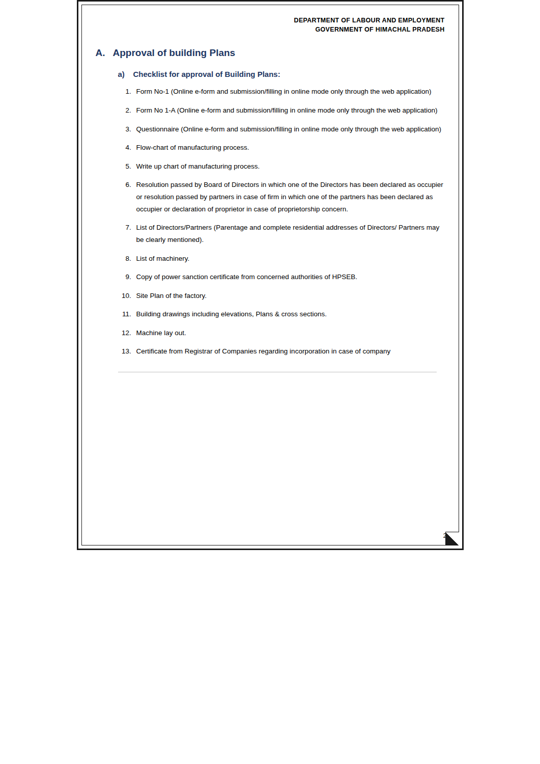DEPARTMENT OF LABOUR AND EMPLOYMENT
GOVERNMENT OF HIMACHAL PRADESH
A. Approval of building Plans
a) Checklist for approval of Building Plans:
Form No-1 (Online e-form and submission/filling in online mode only through the web application)
Form No 1-A (Online e-form and submission/filling in online mode only through the web application)
Questionnaire (Online e-form and submission/filling in online mode only through the web application)
Flow-chart of manufacturing process.
Write up chart of manufacturing process.
Resolution passed by Board of Directors in which one of the Directors has been declared as occupier or resolution passed by partners in case of firm in which one of the partners has been declared as occupier or declaration of proprietor in case of proprietorship concern.
List of Directors/Partners (Parentage and complete residential addresses of Directors/ Partners may be clearly mentioned).
List of machinery.
Copy of power sanction certificate from concerned authorities of HPSEB.
Site Plan of the factory.
Building drawings including elevations, Plans & cross sections.
Machine lay out.
Certificate from Registrar of Companies regarding incorporation in case of company
2